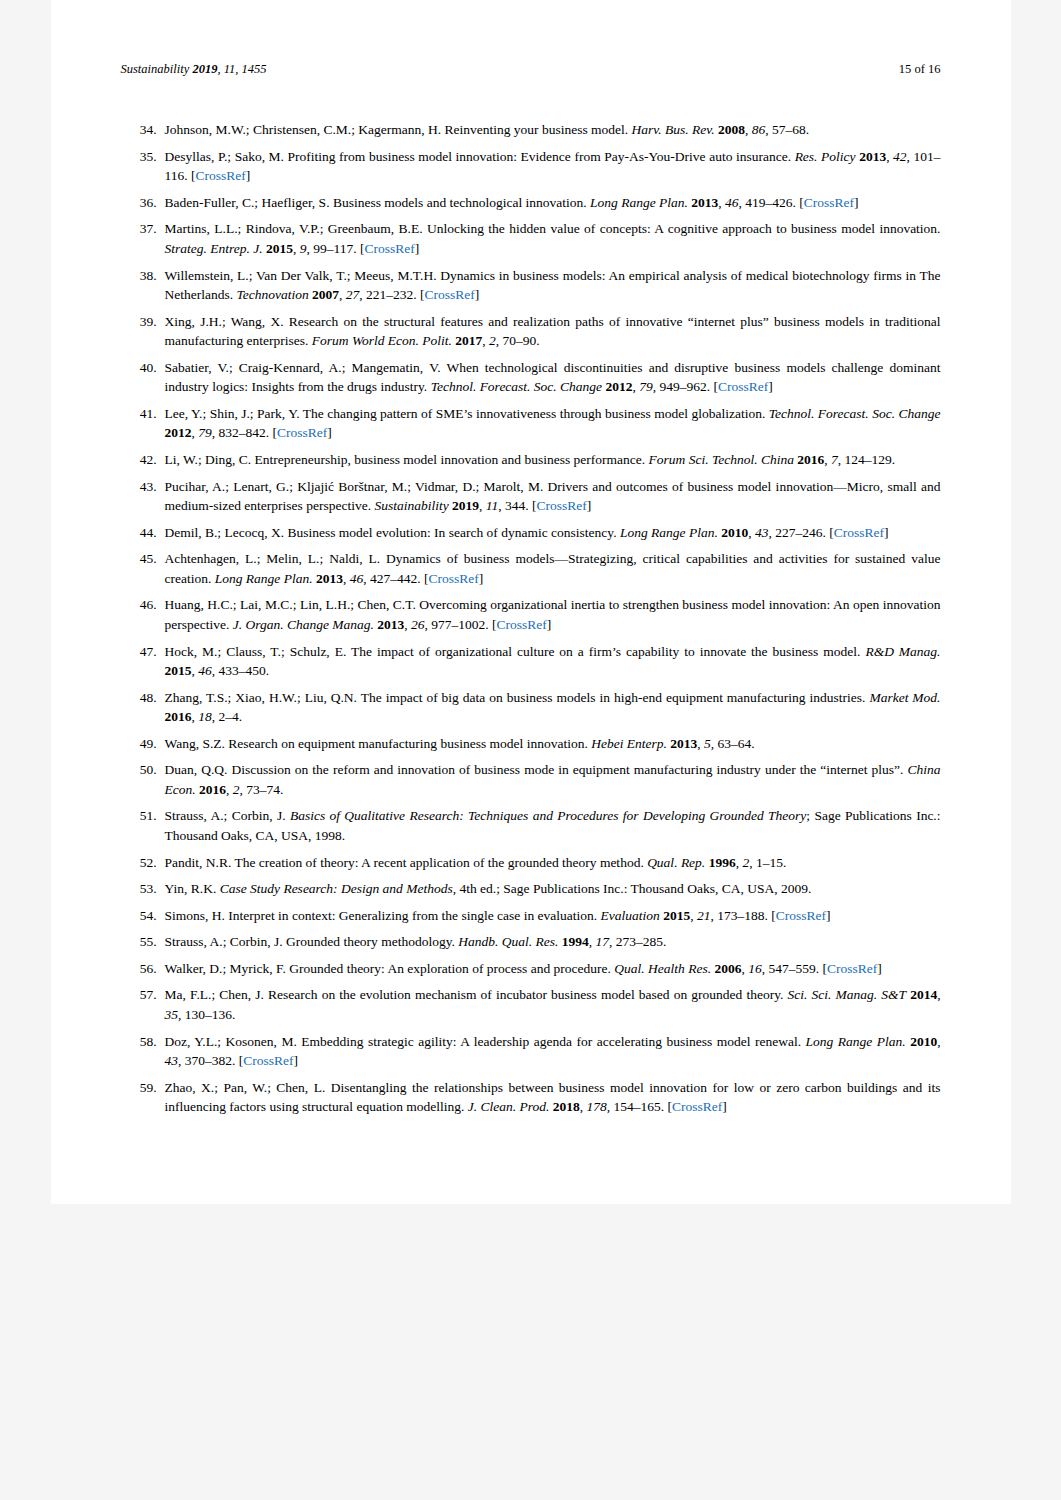Sustainability 2019, 11, 1455
15 of 16
Johnson, M.W.; Christensen, C.M.; Kagermann, H. Reinventing your business model. Harv. Bus. Rev. 2008, 86, 57–68.
Desyllas, P.; Sako, M. Profiting from business model innovation: Evidence from Pay-As-You-Drive auto insurance. Res. Policy 2013, 42, 101–116. [CrossRef]
Baden-Fuller, C.; Haefliger, S. Business models and technological innovation. Long Range Plan. 2013, 46, 419–426. [CrossRef]
Martins, L.L.; Rindova, V.P.; Greenbaum, B.E. Unlocking the hidden value of concepts: A cognitive approach to business model innovation. Strateg. Entrep. J. 2015, 9, 99–117. [CrossRef]
Willemstein, L.; Van Der Valk, T.; Meeus, M.T.H. Dynamics in business models: An empirical analysis of medical biotechnology firms in The Netherlands. Technovation 2007, 27, 221–232. [CrossRef]
Xing, J.H.; Wang, X. Research on the structural features and realization paths of innovative “internet plus” business models in traditional manufacturing enterprises. Forum World Econ. Polit. 2017, 2, 70–90.
Sabatier, V.; Craig-Kennard, A.; Mangematin, V. When technological discontinuities and disruptive business models challenge dominant industry logics: Insights from the drugs industry. Technol. Forecast. Soc. Change 2012, 79, 949–962. [CrossRef]
Lee, Y.; Shin, J.; Park, Y. The changing pattern of SME’s innovativeness through business model globalization. Technol. Forecast. Soc. Change 2012, 79, 832–842. [CrossRef]
Li, W.; Ding, C. Entrepreneurship, business model innovation and business performance. Forum Sci. Technol. China 2016, 7, 124–129.
Pucihar, A.; Lenart, G.; Kljajić Borštnar, M.; Vidmar, D.; Marolt, M. Drivers and outcomes of business model innovation—Micro, small and medium-sized enterprises perspective. Sustainability 2019, 11, 344. [CrossRef]
Demil, B.; Lecocq, X. Business model evolution: In search of dynamic consistency. Long Range Plan. 2010, 43, 227–246. [CrossRef]
Achtenhagen, L.; Melin, L.; Naldi, L. Dynamics of business models—Strategizing, critical capabilities and activities for sustained value creation. Long Range Plan. 2013, 46, 427–442. [CrossRef]
Huang, H.C.; Lai, M.C.; Lin, L.H.; Chen, C.T. Overcoming organizational inertia to strengthen business model innovation: An open innovation perspective. J. Organ. Change Manag. 2013, 26, 977–1002. [CrossRef]
Hock, M.; Clauss, T.; Schulz, E. The impact of organizational culture on a firm’s capability to innovate the business model. R&D Manag. 2015, 46, 433–450.
Zhang, T.S.; Xiao, H.W.; Liu, Q.N. The impact of big data on business models in high-end equipment manufacturing industries. Market Mod. 2016, 18, 2–4.
Wang, S.Z. Research on equipment manufacturing business model innovation. Hebei Enterp. 2013, 5, 63–64.
Duan, Q.Q. Discussion on the reform and innovation of business mode in equipment manufacturing industry under the “internet plus”. China Econ. 2016, 2, 73–74.
Strauss, A.; Corbin, J. Basics of Qualitative Research: Techniques and Procedures for Developing Grounded Theory; Sage Publications Inc.: Thousand Oaks, CA, USA, 1998.
Pandit, N.R. The creation of theory: A recent application of the grounded theory method. Qual. Rep. 1996, 2, 1–15.
Yin, R.K. Case Study Research: Design and Methods, 4th ed.; Sage Publications Inc.: Thousand Oaks, CA, USA, 2009.
Simons, H. Interpret in context: Generalizing from the single case in evaluation. Evaluation 2015, 21, 173–188. [CrossRef]
Strauss, A.; Corbin, J. Grounded theory methodology. Handb. Qual. Res. 1994, 17, 273–285.
Walker, D.; Myrick, F. Grounded theory: An exploration of process and procedure. Qual. Health Res. 2006, 16, 547–559. [CrossRef]
Ma, F.L.; Chen, J. Research on the evolution mechanism of incubator business model based on grounded theory. Sci. Sci. Manag. S&T 2014, 35, 130–136.
Doz, Y.L.; Kosonen, M. Embedding strategic agility: A leadership agenda for accelerating business model renewal. Long Range Plan. 2010, 43, 370–382. [CrossRef]
Zhao, X.; Pan, W.; Chen, L. Disentangling the relationships between business model innovation for low or zero carbon buildings and its influencing factors using structural equation modelling. J. Clean. Prod. 2018, 178, 154–165. [CrossRef]